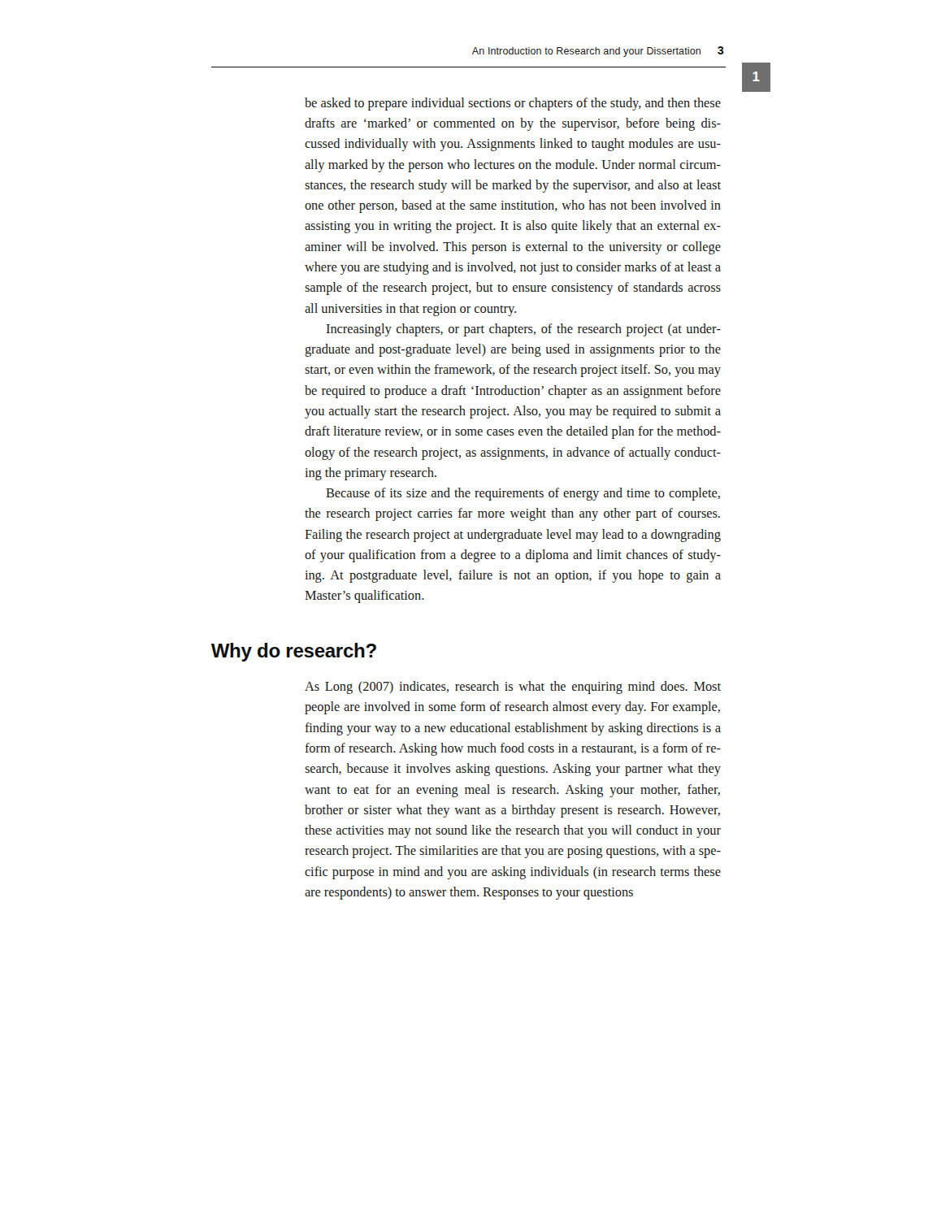1
An Introduction to Research and your Dissertation 3
be asked to prepare individual sections or chapters of the study, and then these drafts are ‘marked’ or commented on by the supervisor, before being discussed individually with you. Assignments linked to taught modules are usually marked by the person who lectures on the module. Under normal circumstances, the research study will be marked by the supervisor, and also at least one other person, based at the same institution, who has not been involved in assisting you in writing the project. It is also quite likely that an external examiner will be involved. This person is external to the university or college where you are studying and is involved, not just to consider marks of at least a sample of the research project, but to ensure consistency of standards across all universities in that region or country.
Increasingly chapters, or part chapters, of the research project (at undergraduate and post-graduate level) are being used in assignments prior to the start, or even within the framework, of the research project itself. So, you may be required to produce a draft ‘Introduction’ chapter as an assignment before you actually start the research project. Also, you may be required to submit a draft literature review, or in some cases even the detailed plan for the methodology of the research project, as assignments, in advance of actually conducting the primary research.
Because of its size and the requirements of energy and time to complete, the research project carries far more weight than any other part of courses. Failing the research project at undergraduate level may lead to a downgrading of your qualification from a degree to a diploma and limit chances of studying. At postgraduate level, failure is not an option, if you hope to gain a Master’s qualification.
Why do research?
As Long (2007) indicates, research is what the enquiring mind does. Most people are involved in some form of research almost every day. For example, finding your way to a new educational establishment by asking directions is a form of research. Asking how much food costs in a restaurant, is a form of research, because it involves asking questions. Asking your partner what they want to eat for an evening meal is research. Asking your mother, father, brother or sister what they want as a birthday present is research. However, these activities may not sound like the research that you will conduct in your research project. The similarities are that you are posing questions, with a specific purpose in mind and you are asking individuals (in research terms these are respondents) to answer them. Responses to your questions